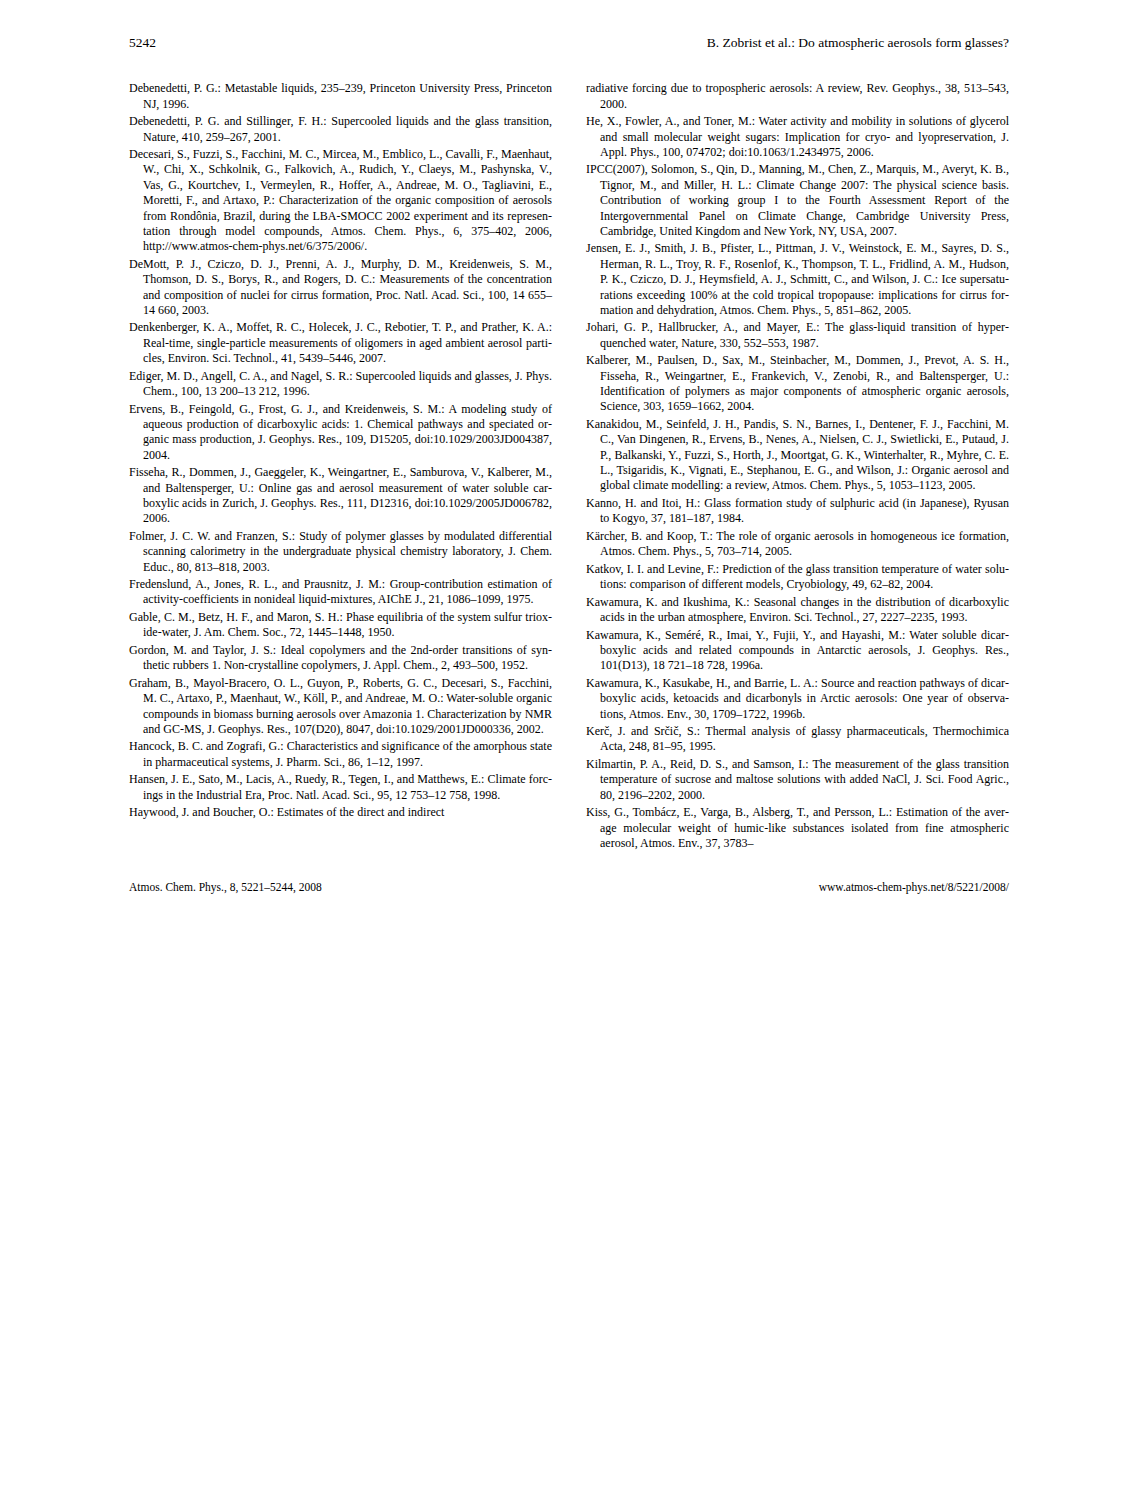5242
B. Zobrist et al.: Do atmospheric aerosols form glasses?
Debenedetti, P. G.: Metastable liquids, 235–239, Princeton University Press, Princeton NJ, 1996.
Debenedetti, P. G. and Stillinger, F. H.: Supercooled liquids and the glass transition, Nature, 410, 259–267, 2001.
Decesari, S., Fuzzi, S., Facchini, M. C., Mircea, M., Emblico, L., Cavalli, F., Maenhaut, W., Chi, X., Schkolnik, G., Falkovich, A., Rudich, Y., Claeys, M., Pashynska, V., Vas, G., Kourtchev, I., Vermeylen, R., Hoffer, A., Andreae, M. O., Tagliavini, E., Moretti, F., and Artaxo, P.: Characterization of the organic composition of aerosols from Rondônia, Brazil, during the LBA-SMOCC 2002 experiment and its representation through model compounds, Atmos. Chem. Phys., 6, 375–402, 2006, http://www.atmos-chem-phys.net/6/375/2006/.
DeMott, P. J., Cziczo, D. J., Prenni, A. J., Murphy, D. M., Kreidenweis, S. M., Thomson, D. S., Borys, R., and Rogers, D. C.: Measurements of the concentration and composition of nuclei for cirrus formation, Proc. Natl. Acad. Sci., 100, 14 655–14 660, 2003.
Denkenberger, K. A., Moffet, R. C., Holecek, J. C., Rebotier, T. P., and Prather, K. A.: Real-time, single-particle measurements of oligomers in aged ambient aerosol particles, Environ. Sci. Technol., 41, 5439–5446, 2007.
Ediger, M. D., Angell, C. A., and Nagel, S. R.: Supercooled liquids and glasses, J. Phys. Chem., 100, 13 200–13 212, 1996.
Ervens, B., Feingold, G., Frost, G. J., and Kreidenweis, S. M.: A modeling study of aqueous production of dicarboxylic acids: 1. Chemical pathways and speciated organic mass production, J. Geophys. Res., 109, D15205, doi:10.1029/2003JD004387, 2004.
Fisseha, R., Dommen, J., Gaeggeler, K., Weingartner, E., Samburova, V., Kalberer, M., and Baltensperger, U.: Online gas and aerosol measurement of water soluble carboxylic acids in Zurich, J. Geophys. Res., 111, D12316, doi:10.1029/2005JD006782, 2006.
Folmer, J. C. W. and Franzen, S.: Study of polymer glasses by modulated differential scanning calorimetry in the undergraduate physical chemistry laboratory, J. Chem. Educ., 80, 813–818, 2003.
Fredenslund, A., Jones, R. L., and Prausnitz, J. M.: Group-contribution estimation of activity-coefficients in nonideal liquid-mixtures, AIChE J., 21, 1086–1099, 1975.
Gable, C. M., Betz, H. F., and Maron, S. H.: Phase equilibria of the system sulfur trioxide-water, J. Am. Chem. Soc., 72, 1445–1448, 1950.
Gordon, M. and Taylor, J. S.: Ideal copolymers and the 2nd-order transitions of synthetic rubbers 1. Non-crystalline copolymers, J. Appl. Chem., 2, 493–500, 1952.
Graham, B., Mayol-Bracero, O. L., Guyon, P., Roberts, G. C., Decesari, S., Facchini, M. C., Artaxo, P., Maenhaut, W., Köll, P., and Andreae, M. O.: Water-soluble organic compounds in biomass burning aerosols over Amazonia 1. Characterization by NMR and GC-MS, J. Geophys. Res., 107(D20), 8047, doi:10.1029/2001JD000336, 2002.
Hancock, B. C. and Zografi, G.: Characteristics and significance of the amorphous state in pharmaceutical systems, J. Pharm. Sci., 86, 1–12, 1997.
Hansen, J. E., Sato, M., Lacis, A., Ruedy, R., Tegen, I., and Matthews, E.: Climate forcings in the Industrial Era, Proc. Natl. Acad. Sci., 95, 12 753–12 758, 1998.
Haywood, J. and Boucher, O.: Estimates of the direct and indirect
radiative forcing due to tropospheric aerosols: A review, Rev. Geophys., 38, 513–543, 2000.
He, X., Fowler, A., and Toner, M.: Water activity and mobility in solutions of glycerol and small molecular weight sugars: Implication for cryo- and lyopreservation, J. Appl. Phys., 100, 074702; doi:10.1063/1.2434975, 2006.
IPCC(2007), Solomon, S., Qin, D., Manning, M., Chen, Z., Marquis, M., Averyt, K. B., Tignor, M., and Miller, H. L.: Climate Change 2007: The physical science basis. Contribution of working group I to the Fourth Assessment Report of the Intergovernmental Panel on Climate Change, Cambridge University Press, Cambridge, United Kingdom and New York, NY, USA, 2007.
Jensen, E. J., Smith, J. B., Pfister, L., Pittman, J. V., Weinstock, E. M., Sayres, D. S., Herman, R. L., Troy, R. F., Rosenlof, K., Thompson, T. L., Fridlind, A. M., Hudson, P. K., Cziczo, D. J., Heymsfield, A. J., Schmitt, C., and Wilson, J. C.: Ice supersaturations exceeding 100% at the cold tropical tropopause: implications for cirrus formation and dehydration, Atmos. Chem. Phys., 5, 851–862, 2005.
Johari, G. P., Hallbrucker, A., and Mayer, E.: The glass-liquid transition of hyperquenched water, Nature, 330, 552–553, 1987.
Kalberer, M., Paulsen, D., Sax, M., Steinbacher, M., Dommen, J., Prevot, A. S. H., Fisseha, R., Weingartner, E., Frankevich, V., Zenobi, R., and Baltensperger, U.: Identification of polymers as major components of atmospheric organic aerosols, Science, 303, 1659–1662, 2004.
Kanakidou, M., Seinfeld, J. H., Pandis, S. N., Barnes, I., Dentener, F. J., Facchini, M. C., Van Dingenen, R., Ervens, B., Nenes, A., Nielsen, C. J., Swietlicki, E., Putaud, J. P., Balkanski, Y., Fuzzi, S., Horth, J., Moortgat, G. K., Winterhalter, R., Myhre, C. E. L., Tsigaridis, K., Vignati, E., Stephanou, E. G., and Wilson, J.: Organic aerosol and global climate modelling: a review, Atmos. Chem. Phys., 5, 1053–1123, 2005.
Kanno, H. and Itoi, H.: Glass formation study of sulphuric acid (in Japanese), Ryusan to Kogyo, 37, 181–187, 1984.
Kärcher, B. and Koop, T.: The role of organic aerosols in homogeneous ice formation, Atmos. Chem. Phys., 5, 703–714, 2005.
Katkov, I. I. and Levine, F.: Prediction of the glass transition temperature of water solutions: comparison of different models, Cryobiology, 49, 62–82, 2004.
Kawamura, K. and Ikushima, K.: Seasonal changes in the distribution of dicarboxylic acids in the urban atmosphere, Environ. Sci. Technol., 27, 2227–2235, 1993.
Kawamura, K., Seméré, R., Imai, Y., Fujii, Y., and Hayashi, M.: Water soluble dicarboxylic acids and related compounds in Antarctic aerosols, J. Geophys. Res., 101(D13), 18 721–18 728, 1996a.
Kawamura, K., Kasukabe, H., and Barrie, L. A.: Source and reaction pathways of dicarboxylic acids, ketoacids and dicarbonyls in Arctic aerosols: One year of observations, Atmos. Env., 30, 1709–1722, 1996b.
Kerč, J. and Srčič, S.: Thermal analysis of glassy pharmaceuticals, Thermochimica Acta, 248, 81–95, 1995.
Kilmartin, P. A., Reid, D. S., and Samson, I.: The measurement of the glass transition temperature of sucrose and maltose solutions with added NaCl, J. Sci. Food Agric., 80, 2196–2202, 2000.
Kiss, G., Tombácz, E., Varga, B., Alsberg, T., and Persson, L.: Estimation of the average molecular weight of humic-like substances isolated from fine atmospheric aerosol, Atmos. Env., 37, 3783–
Atmos. Chem. Phys., 8, 5221–5244, 2008
www.atmos-chem-phys.net/8/5221/2008/